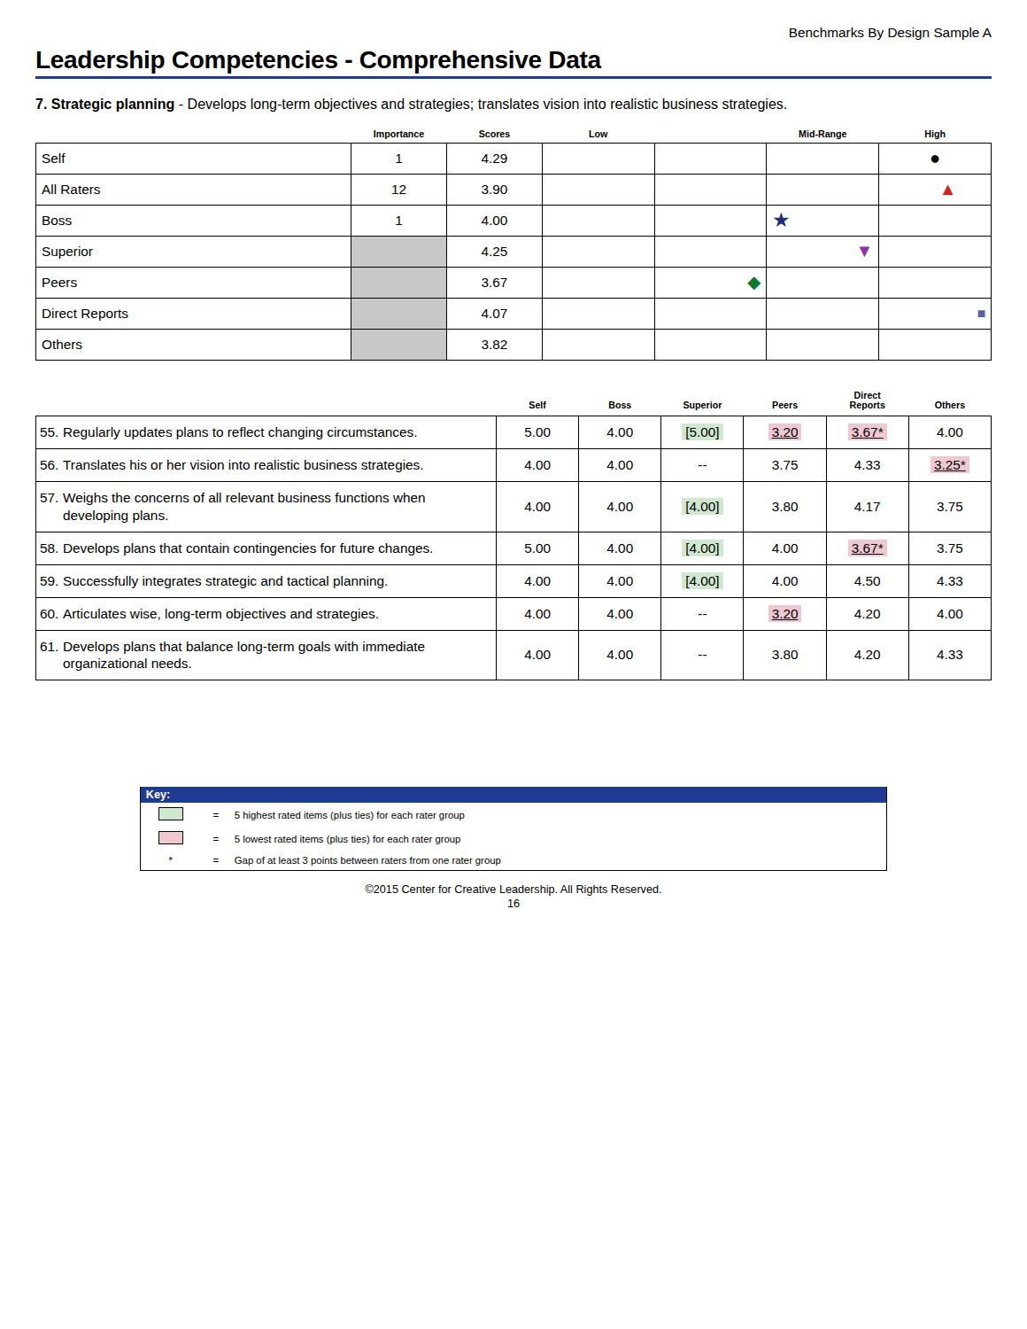Benchmarks By Design Sample A
Leadership Competencies - Comprehensive Data
7. Strategic planning - Develops long-term objectives and strategies; translates vision into realistic business strategies.
| | Importance | Scores | Low | | Mid-Range | High |
| --- | --- | --- | --- | --- | --- | --- |
| Self | 1 | 4.29 | | | | ● |
| All Raters | 12 | 3.90 | | | ▲ | |
| Boss | 1 | 4.00 | | | ★ | |
| Superior | | 4.25 | | | ▼ | |
| Peers | | 3.67 | | ◆ | | |
| Direct Reports | | 4.07 | | | ■ | |
| Others | | 3.82 | | | | |
| | Self | Boss | Superior | Peers | Direct Reports | Others |
| --- | --- | --- | --- | --- | --- | --- |
| 55. Regularly updates plans to reflect changing circumstances. | 5.00 | 4.00 | [5.00] | 3.20 | 3.67* | 4.00 |
| 56. Translates his or her vision into realistic business strategies. | 4.00 | 4.00 | -- | 3.75 | 4.33 | 3.25* |
| 57. Weighs the concerns of all relevant business functions when developing plans. | 4.00 | 4.00 | [4.00] | 3.80 | 4.17 | 3.75 |
| 58. Develops plans that contain contingencies for future changes. | 5.00 | 4.00 | [4.00] | 4.00 | 3.67* | 3.75 |
| 59. Successfully integrates strategic and tactical planning. | 4.00 | 4.00 | [4.00] | 4.00 | 4.50 | 4.33 |
| 60. Articulates wise, long-term objectives and strategies. | 4.00 | 4.00 | -- | 3.20 | 4.20 | 4.00 |
| 61. Develops plans that balance long-term goals with immediate organizational needs. | 4.00 | 4.00 | -- | 3.80 | 4.20 | 4.33 |
Key:
| | = | 5 highest rated items (plus ties) for each rater group |
| | = | 5 lowest rated items (plus ties) for each rater group |
| * | = | Gap of at least 3 points between raters from one rater group |
©2015 Center for Creative Leadership. All Rights Reserved.
16